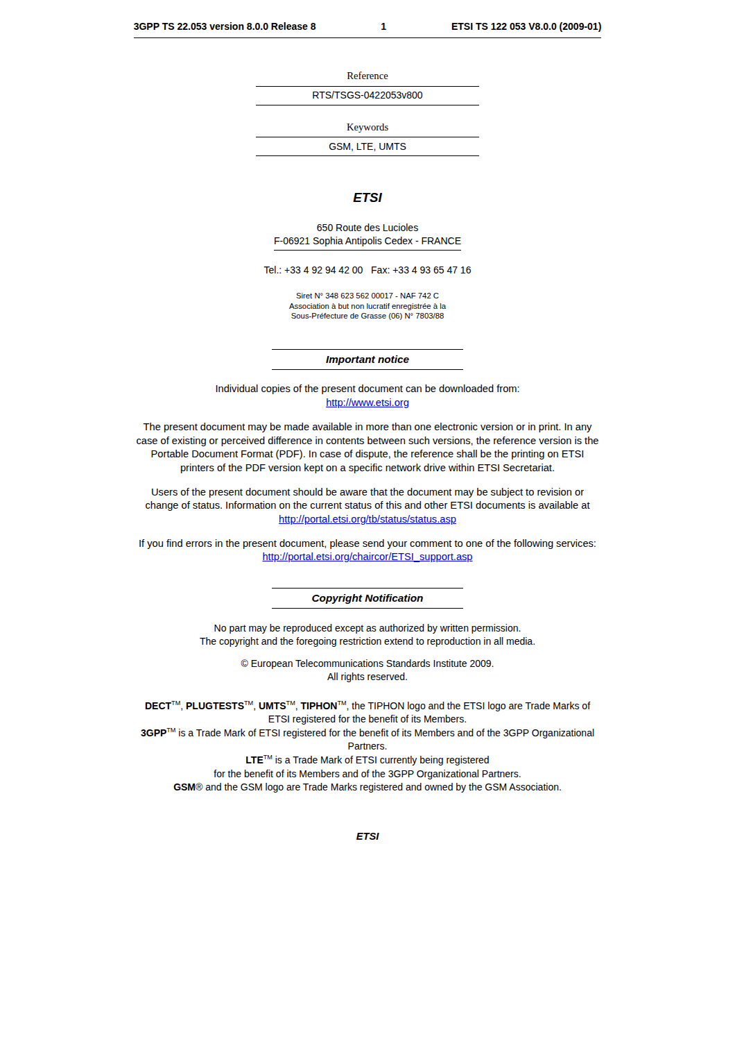3GPP TS 22.053 version 8.0.0 Release 8 1 ETSI TS 122 053 V8.0.0 (2009-01)
| Reference |
| --- |
| RTS/TSGS-0422053v800 |
| Keywords |
| GSM, LTE, UMTS |
ETSI
650 Route des Lucioles
F-06921 Sophia Antipolis Cedex - FRANCE
Tel.: +33 4 92 94 42 00 Fax: +33 4 93 65 47 16
Siret N° 348 623 562 00017 - NAF 742 C
Association à but non lucratif enregistrée à la
Sous-Préfecture de Grasse (06) N° 7803/88
Important notice
Individual copies of the present document can be downloaded from:
http://www.etsi.org
The present document may be made available in more than one electronic version or in print. In any case of existing or perceived difference in contents between such versions, the reference version is the Portable Document Format (PDF). In case of dispute, the reference shall be the printing on ETSI printers of the PDF version kept on a specific network drive within ETSI Secretariat.
Users of the present document should be aware that the document may be subject to revision or change of status. Information on the current status of this and other ETSI documents is available at
http://portal.etsi.org/tb/status/status.asp
If you find errors in the present document, please send your comment to one of the following services:
http://portal.etsi.org/chaircor/ETSI_support.asp
Copyright Notification
No part may be reproduced except as authorized by written permission.
The copyright and the foregoing restriction extend to reproduction in all media.
© European Telecommunications Standards Institute 2009.
All rights reserved.
DECTTM, PLUGTESTSTM, UMTSTM, TIPHONTM, the TIPHON logo and the ETSI logo are Trade Marks of ETSI registered for the benefit of its Members.
3GPPTM is a Trade Mark of ETSI registered for the benefit of its Members and of the 3GPP Organizational Partners.
LTETM is a Trade Mark of ETSI currently being registered
for the benefit of its Members and of the 3GPP Organizational Partners.
GSM® and the GSM logo are Trade Marks registered and owned by the GSM Association.
ETSI